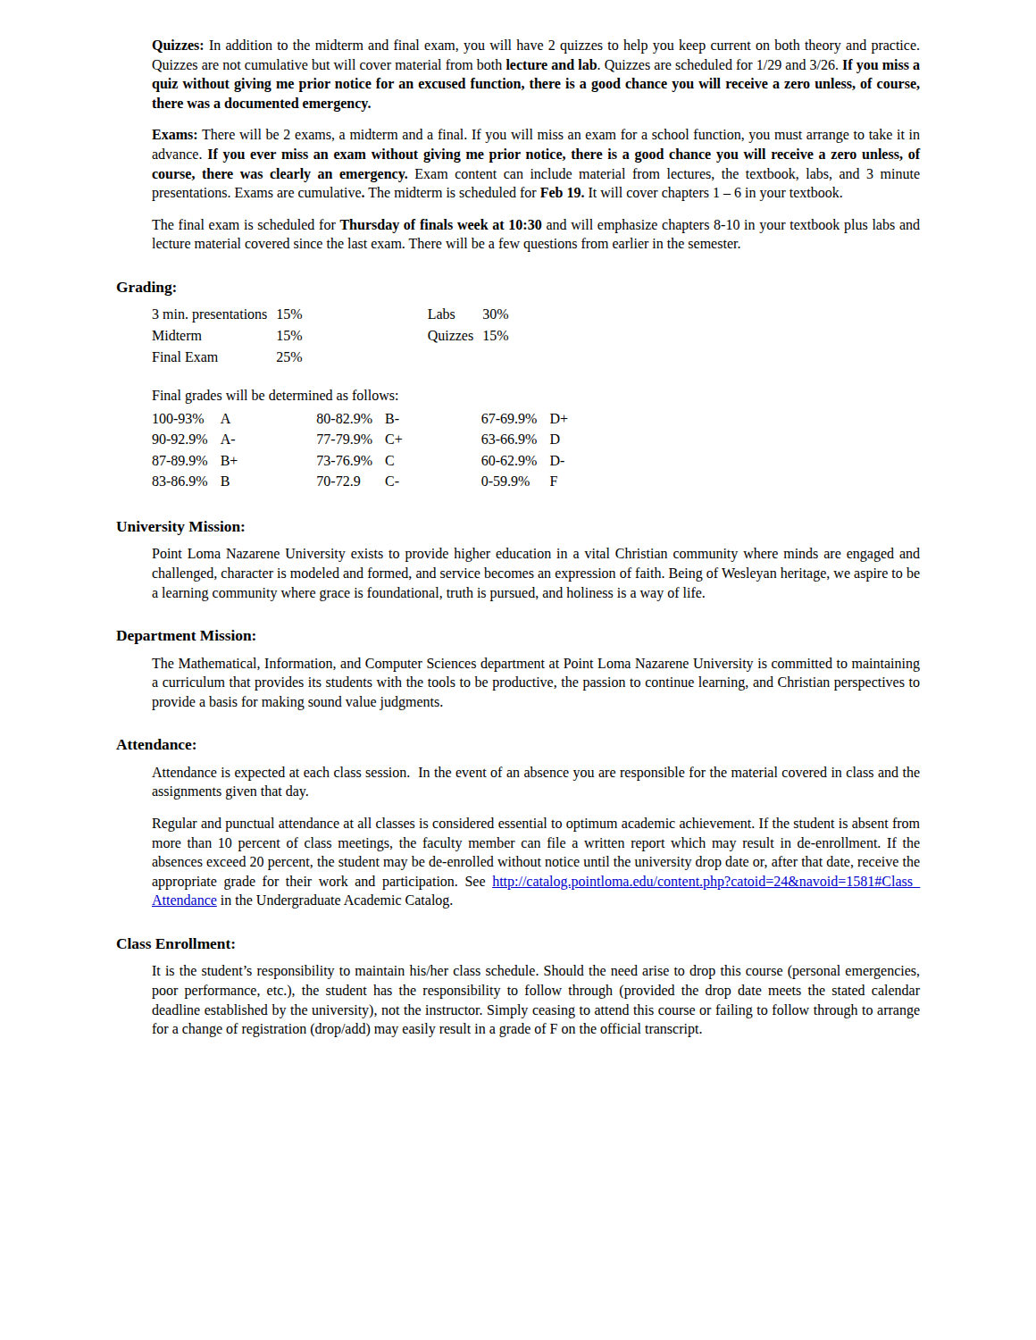Quizzes: In addition to the midterm and final exam, you will have 2 quizzes to help you keep current on both theory and practice. Quizzes are not cumulative but will cover material from both lecture and lab. Quizzes are scheduled for 1/29 and 3/26. If you miss a quiz without giving me prior notice for an excused function, there is a good chance you will receive a zero unless, of course, there was a documented emergency.
Exams: There will be 2 exams, a midterm and a final. If you will miss an exam for a school function, you must arrange to take it in advance. If you ever miss an exam without giving me prior notice, there is a good chance you will receive a zero unless, of course, there was clearly an emergency. Exam content can include material from lectures, the textbook, labs, and 3 minute presentations. Exams are cumulative. The midterm is scheduled for Feb 19. It will cover chapters 1 – 6 in your textbook.
The final exam is scheduled for Thursday of finals week at 10:30 and will emphasize chapters 8-10 in your textbook plus labs and lecture material covered since the last exam. There will be a few questions from earlier in the semester.
Grading:
| 3 min. presentations | 15% | | Labs | 30% |
| Midterm | 15% | | Quizzes | 15% |
| Final Exam | 25% | | | |
Final grades will be determined as follows:
| 100-93% | A | | 80-82.9% | B- | | 67-69.9% | D+ |
| 90-92.9% | A- | | 77-79.9% | C+ | | 63-66.9% | D |
| 87-89.9% | B+ | | 73-76.9% | C | | 60-62.9% | D- |
| 83-86.9% | B | | 70-72.9 | C- | | 0-59.9% | F |
University Mission:
Point Loma Nazarene University exists to provide higher education in a vital Christian community where minds are engaged and challenged, character is modeled and formed, and service becomes an expression of faith. Being of Wesleyan heritage, we aspire to be a learning community where grace is foundational, truth is pursued, and holiness is a way of life.
Department Mission:
The Mathematical, Information, and Computer Sciences department at Point Loma Nazarene University is committed to maintaining a curriculum that provides its students with the tools to be productive, the passion to continue learning, and Christian perspectives to provide a basis for making sound value judgments.
Attendance:
Attendance is expected at each class session. In the event of an absence you are responsible for the material covered in class and the assignments given that day.
Regular and punctual attendance at all classes is considered essential to optimum academic achievement. If the student is absent from more than 10 percent of class meetings, the faculty member can file a written report which may result in de-enrollment. If the absences exceed 20 percent, the student may be de-enrolled without notice until the university drop date or, after that date, receive the appropriate grade for their work and participation. See http://catalog.pointloma.edu/content.php?catoid=24&navoid=1581#Class_ Attendance in the Undergraduate Academic Catalog.
Class Enrollment:
It is the student’s responsibility to maintain his/her class schedule. Should the need arise to drop this course (personal emergencies, poor performance, etc.), the student has the responsibility to follow through (provided the drop date meets the stated calendar deadline established by the university), not the instructor. Simply ceasing to attend this course or failing to follow through to arrange for a change of registration (drop/add) may easily result in a grade of F on the official transcript.